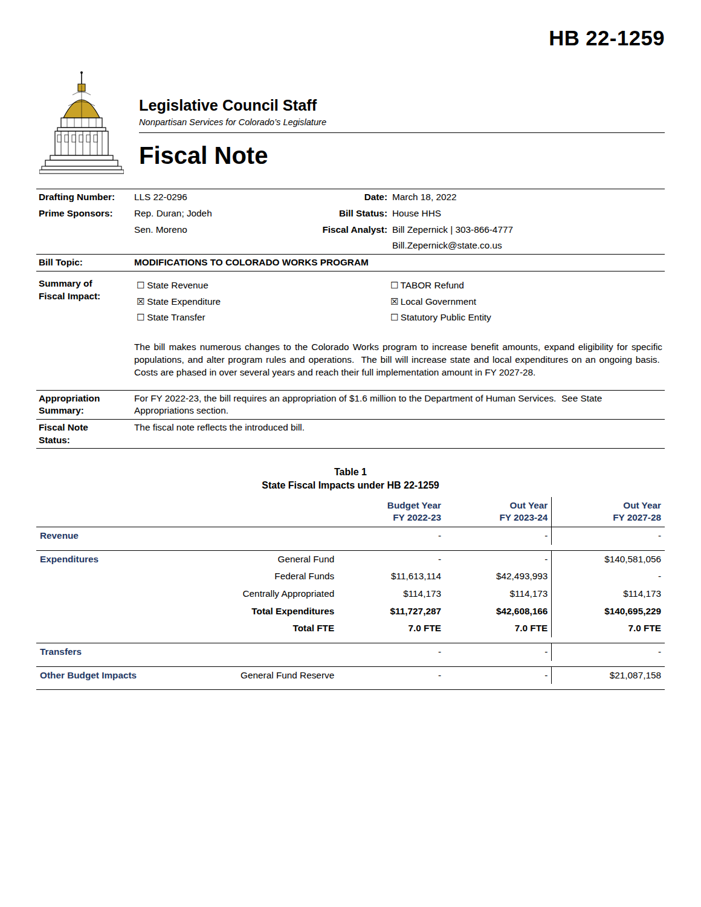HB 22-1259
Legislative Council Staff
Nonpartisan Services for Colorado’s Legislature
Fiscal Note
| Drafting Number: | LLS 22-0296 | Date: | March 18, 2022 |
| Prime Sponsors: | Rep. Duran; Jodeh | Bill Status: | House HHS |
| | Sen. Moreno | Fiscal Analyst: | Bill Zepernick / 303-866-4777 |
| | | | Bill.Zepernick@state.co.us |
| Bill Topic: | MODIFICATIONS TO COLORADO WORKS PROGRAM |
| Summary of Fiscal Impact: | / ☐ State Revenue / ☐ TABOR Refund / / ☒ State Expenditure / ☒ Local Government / / ☐ State Transfer / ☐ Statutory Public Entity / The bill makes numerous changes to the Colorado Works program to increase benefit amounts, expand eligibility for specific populations, and alter program rules and operations. The bill will increase state and local expenditures on an ongoing basis. Costs are phased in over several years and reach their full implementation amount in FY 2027-28. |
| Appropriation Summary: | For FY 2022-23, the bill requires an appropriation of $1.6 million to the Department of Human Services. See State Appropriations section. |
| Fiscal Note Status: | The fiscal note reflects the introduced bill. |
Table 1
State Fiscal Impacts under HB 22-1259
| | | Budget Year FY 2022-23 | Out Year FY 2023-24 | Out Year FY 2027-28 |
| --- | --- | --- | --- | --- |
| Revenue | | - | - | - |
| Expenditures | General Fund | - | - | $140,581,056 |
| | Federal Funds | $11,613,114 | $42,493,993 | - |
| | Centrally Appropriated | $114,173 | $114,173 | $114,173 |
| | Total Expenditures | $11,727,287 | $42,608,166 | $140,695,229 |
| | Total FTE | 7.0 FTE | 7.0 FTE | 7.0 FTE |
| Transfers | | - | - | - |
| Other Budget Impacts | General Fund Reserve | - | - | $21,087,158 |